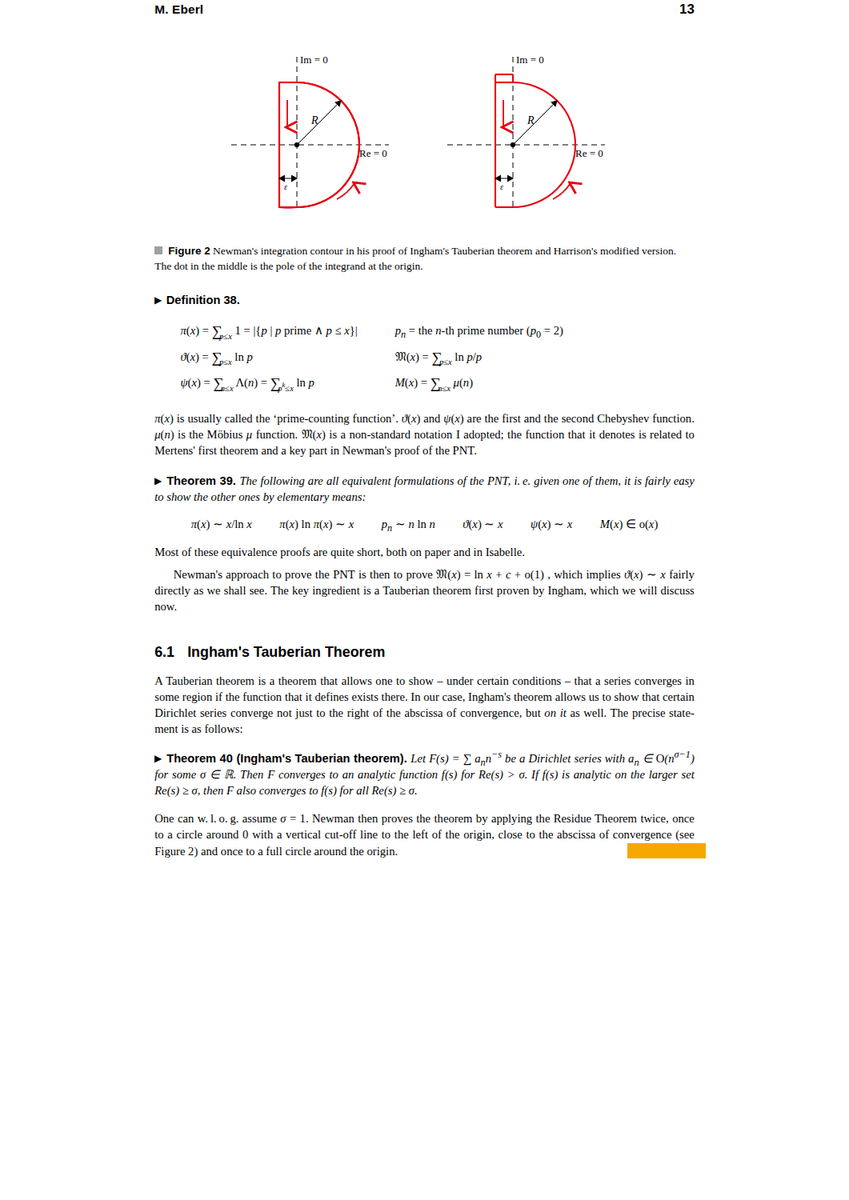M. Eberl 13
Im = 0 Re = 0 R ε Im = 0 Re = 0 R ε
Figure 2 Newman's integration contour in his proof of Ingham's Tauberian theorem and Harrison's modified version. The dot in the middle is the pole of the integrand at the origin.
Definition 38.
| π ( x ) = ∑ p ≤ x 1 = /{ p / p prime ∧ p ≤ x }/ | | p n = the n -th prime number ( p 0 = 2) |
| ϑ ( x ) = ∑ p ≤ x ln p | | 𝔐 ( x ) = ∑ p ≤ x ln p / p |
| ψ ( x ) = ∑ n ≤ x Λ( n ) = ∑ p k ≤ x ln p | | M ( x ) = ∑ n ≤ x μ ( n ) |
π(x) is usually called the ‘prime-counting function’. ϑ(x) and ψ(x) are the first and the second Chebyshev function. μ(n) is the Möbius μ function. 𝔐(x) is a non-standard notation I adopted; the function that it denotes is related to Mertens' first theorem and a key part in Newman's proof of the PNT.
Theorem 39. The following are all equivalent formulations of the PNT, i. e. given one of them, it is fairly easy to show the other ones by elementary means:
π(x) ∼ x/ln x π(x) ln π(x) ∼ x pn ∼ n ln n ϑ(x) ∼ x ψ(x) ∼ x M(x) ∈ o(x)
Most of these equivalence proofs are quite short, both on paper and in Isabelle.
Newman's approach to prove the PNT is then to prove 𝔐(x) = ln x + c + o(1) , which implies ϑ(x) ∼ x fairly directly as we shall see. The key ingredient is a Tauberian theorem first proven by Ingham, which we will discuss now.
6.1 Ingham's Tauberian Theorem
A Tauberian theorem is a theorem that allows one to show – under certain conditions – that a series converges in some region if the function that it defines exists there. In our case, Ingham's theorem allows us to show that certain Dirichlet series converge not just to the right of the abscissa of convergence, but on it as well. The precise statement is as follows:
Theorem 40 (Ingham's Tauberian theorem). Let F(s) = ∑ ann−s be a Dirichlet series with an ∈ O(nσ−1) for some σ ∈ ℝ. Then F converges to an analytic function f(s) for Re(s) > σ. If f(s) is analytic on the larger set Re(s) ≥ σ, then F also converges to f(s) for all Re(s) ≥ σ.
One can w. l. o. g. assume σ = 1. Newman then proves the theorem by applying the Residue Theorem twice, once to a circle around 0 with a vertical cut-off line to the left of the origin, close to the abscissa of convergence (see Figure 2) and once to a full circle around the origin.